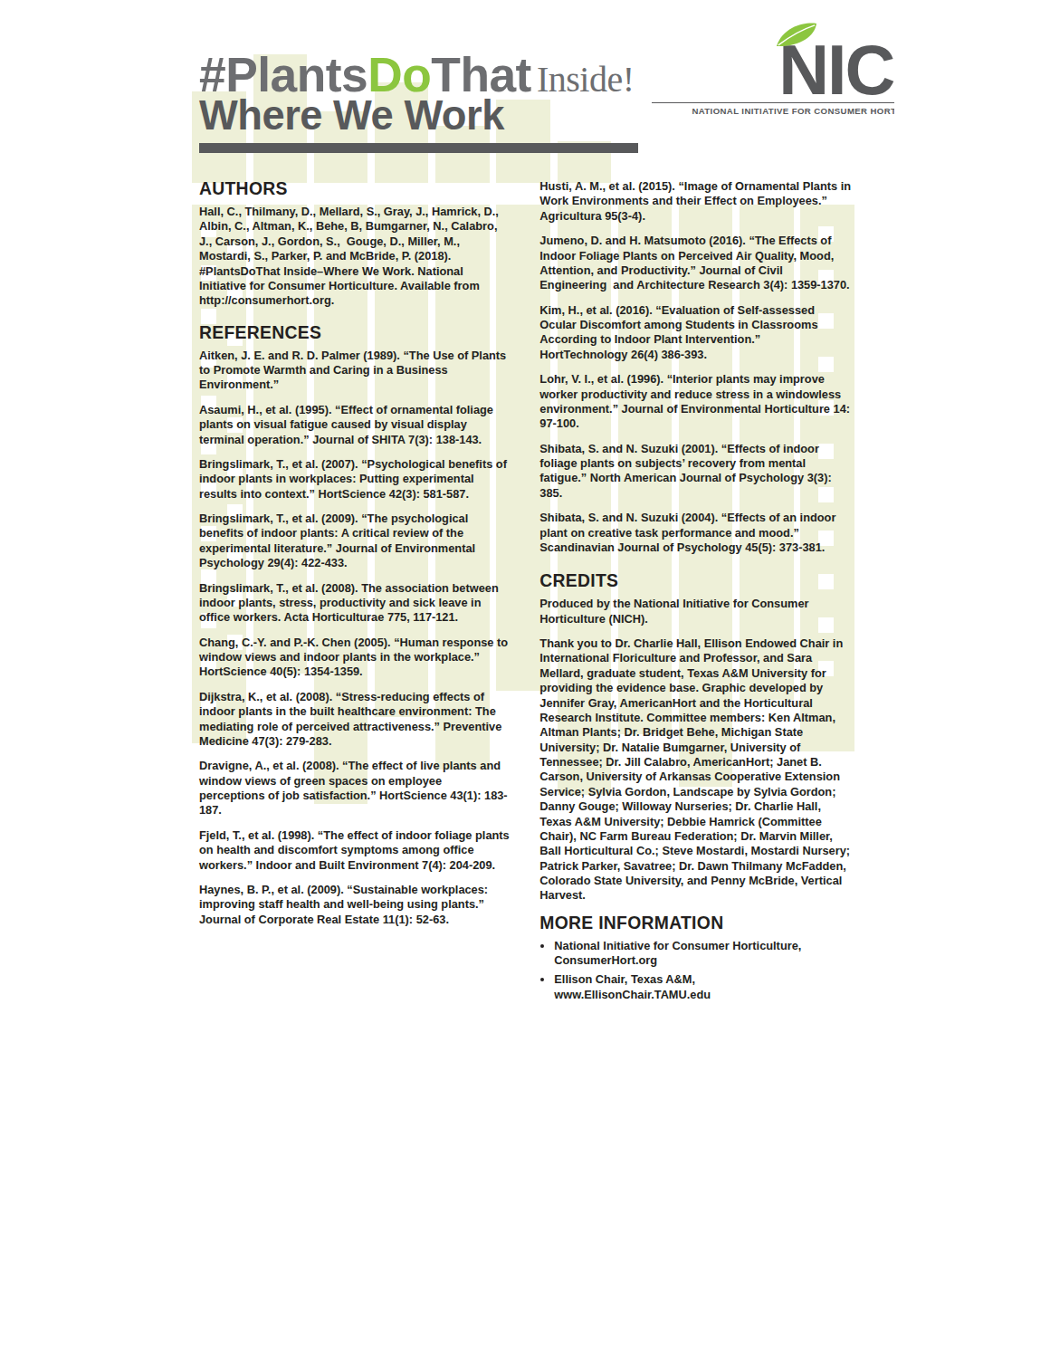#Plants Do That Inside!
Where We Work
NICH
NATIONAL INITIATIVE FOR CONSUMER HORTICULTURE
AUTHORS
Hall, C., Thilmany, D., Mellard, S., Gray, J., Hamrick, D., Albin, C., Altman, K., Behe, B, Bumgarner, N., Calabro, J., Carson, J., Gordon, S., Gouge, D., Miller, M., Mostardi, S., Parker, P. and McBride, P. (2018). #PlantsDoThat Inside–Where We Work. National Initiative for Consumer Horticulture. Available from http://consumerhort.org.
REFERENCES
Aitken, J. E. and R. D. Palmer (1989). “The Use of Plants to Promote Warmth and Caring in a Business Environment.”
Asaumi, H., et al. (1995). “Effect of ornamental foliage plants on visual fatigue caused by visual display terminal operation.” Journal of SHITA 7(3): 138-143.
Bringslimark, T., et al. (2007). “Psychological benefits of indoor plants in workplaces: Putting experimental results into context.” HortScience 42(3): 581-587.
Bringslimark, T., et al. (2009). “The psychological benefits of indoor plants: A critical review of the experimental literature.” Journal of Environmental Psychology 29(4): 422-433.
Bringslimark, T., et al. (2008). The association between indoor plants, stress, productivity and sick leave in office workers. Acta Horticulturae 775, 117-121.
Chang, C.-Y. and P.-K. Chen (2005). “Human response to window views and indoor plants in the workplace.” HortScience 40(5): 1354-1359.
Dijkstra, K., et al. (2008). “Stress-reducing effects of indoor plants in the built healthcare environment: The mediating role of perceived attractiveness.” Preventive Medicine 47(3): 279-283.
Dravigne, A., et al. (2008). “The effect of live plants and window views of green spaces on employee perceptions of job satisfaction.” HortScience 43(1): 183-187.
Fjeld, T., et al. (1998). “The effect of indoor foliage plants on health and discomfort symptoms among office workers.” Indoor and Built Environment 7(4): 204-209.
Haynes, B. P., et al. (2009). “Sustainable workplaces: improving staff health and well-being using plants.” Journal of Corporate Real Estate 11(1): 52-63.
Husti, A. M., et al. (2015). “Image of Ornamental Plants in Work Environments and their Effect on Employees.” Agricultura 95(3-4).
Jumeno, D. and H. Matsumoto (2016). “The Effects of Indoor Foliage Plants on Perceived Air Quality, Mood, Attention, and Productivity.” Journal of Civil Engineering and Architecture Research 3(4): 1359-1370.
Kim, H., et al. (2016). “Evaluation of Self-assessed Ocular Discomfort among Students in Classrooms According to Indoor Plant Intervention.” HortTechnology 26(4) 386-393.
Lohr, V. I., et al. (1996). “Interior plants may improve worker productivity and reduce stress in a windowless environment.” Journal of Environmental Horticulture 14: 97-100.
Shibata, S. and N. Suzuki (2001). “Effects of indoor foliage plants on subjects’ recovery from mental fatigue.” North American Journal of Psychology 3(3): 385.
Shibata, S. and N. Suzuki (2004). “Effects of an indoor plant on creative task performance and mood.” Scandinavian Journal of Psychology 45(5): 373-381.
CREDITS
Produced by the National Initiative for Consumer Horticulture (NICH).
Thank you to Dr. Charlie Hall, Ellison Endowed Chair in International Floriculture and Professor, and Sara Mellard, graduate student, Texas A&M University for providing the evidence base. Graphic developed by Jennifer Gray, AmericanHort and the Horticultural Research Institute. Committee members: Ken Altman, Altman Plants; Dr. Bridget Behe, Michigan State University; Dr. Natalie Bumgarner, University of Tennessee; Dr. Jill Calabro, AmericanHort; Janet B. Carson, University of Arkansas Cooperative Extension Service; Sylvia Gordon, Landscape by Sylvia Gordon; Danny Gouge; Willoway Nurseries; Dr. Charlie Hall, Texas A&M University; Debbie Hamrick (Committee Chair), NC Farm Bureau Federation; Dr. Marvin Miller, Ball Horticultural Co.; Steve Mostardi, Mostardi Nursery; Patrick Parker, Savatree; Dr. Dawn Thilmany McFadden, Colorado State University, and Penny McBride, Vertical Harvest.
MORE INFORMATION
National Initiative for Consumer Horticulture, ConsumerHort.org
Ellison Chair, Texas A&M, www.EllisonChair.TAMU.edu